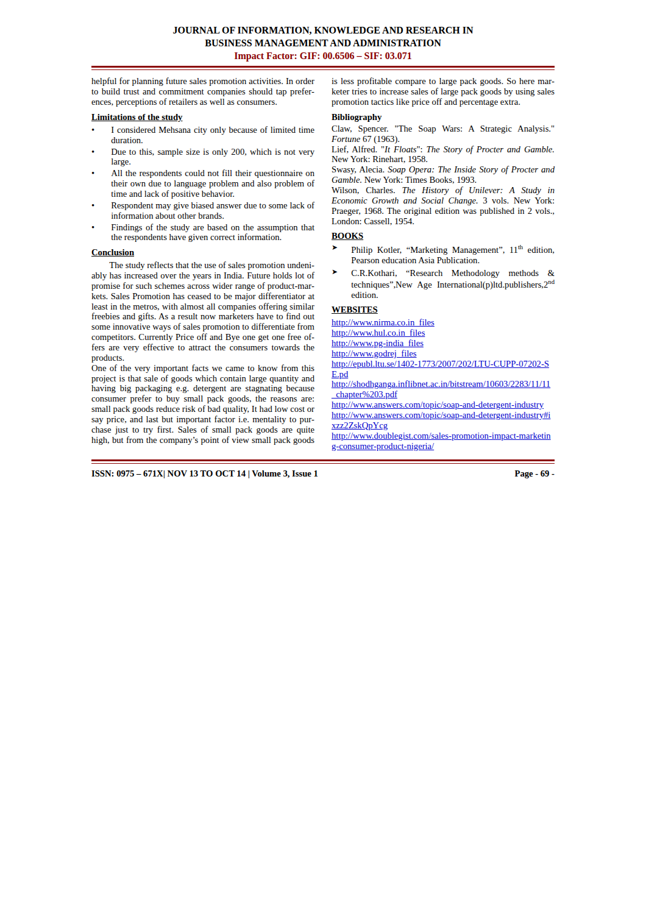JOURNAL OF INFORMATION, KNOWLEDGE AND RESEARCH IN
BUSINESS MANAGEMENT AND ADMINISTRATION
Impact Factor: GIF: 00.6506 – SIF: 03.071
helpful for planning future sales promotion activities. In order to build trust and commitment companies should tap preferences, perceptions of retailers as well as consumers.
Limitations of the study
I considered Mehsana city only because of limited time duration.
Due to this, sample size is only 200, which is not very large.
All the respondents could not fill their questionnaire on their own due to language problem and also problem of time and lack of positive behavior.
Respondent may give biased answer due to some lack of information about other brands.
Findings of the study are based on the assumption that the respondents have given correct information.
Conclusion
The study reflects that the use of sales promotion undeniably has increased over the years in India. Future holds lot of promise for such schemes across wider range of product-markets. Sales Promotion has ceased to be major differentiator at least in the metros, with almost all companies offering similar freebies and gifts. As a result now marketers have to find out some innovative ways of sales promotion to differentiate from competitors. Currently Price off and Bye one get one free offers are very effective to attract the consumers towards the products.
One of the very important facts we came to know from this project is that sale of goods which contain large quantity and having big packaging e.g. detergent are stagnating because consumer prefer to buy small pack goods, the reasons are: small pack goods reduce risk of bad quality, It had low cost or say price, and last but important factor i.e. mentality to purchase just to try first. Sales of small pack goods are quite high, but from the company’s point of view small pack goods is less profitable compare to large pack goods. So here marketer tries to increase sales of large pack goods by using sales promotion tactics like price off and percentage extra.
Bibliography
Claw, Spencer. "The Soap Wars: A Strategic Analysis." Fortune 67 (1963).
Lief, Alfred. "It Floats": The Story of Procter and Gamble. New York: Rinehart, 1958.
Swasy, Alecia. Soap Opera: The Inside Story of Procter and Gamble. New York: Times Books, 1993.
Wilson, Charles. The History of Unilever: A Study in Economic Growth and Social Change. 3 vols. New York: Praeger, 1968. The original edition was published in 2 vols., London: Cassell, 1954.
BOOKS
Philip Kotler, “Marketing Management”, 11th edition, Pearson education Asia Publication.
C.R.Kothari, “Research Methodology methods & techniques”,New Age International(p)ltd.publishers,2nd edition.
WEBSITES
http://www.nirma.co.in_files
http://www.hul.co.in_files
http://www.pg-india_files
http://www.godrej_files
http://epubl.ltu.se/1402-1773/2007/202/LTU-CUPP-07202-SE.pd
http://shodhganga.inflibnet.ac.in/bitstream/10603/2283/11/11_chapter%203.pdf
http://www.answers.com/topic/soap-and-detergent-industry
http://www.answers.com/topic/soap-and-detergent-industry#ixzz2ZskQpYcg
http://www.doublegist.com/sales-promotion-impact-marketing-consumer-product-nigeria/
ISSN: 0975 – 671X| NOV 13 TO OCT 14 | Volume 3, Issue 1 Page - 69 -